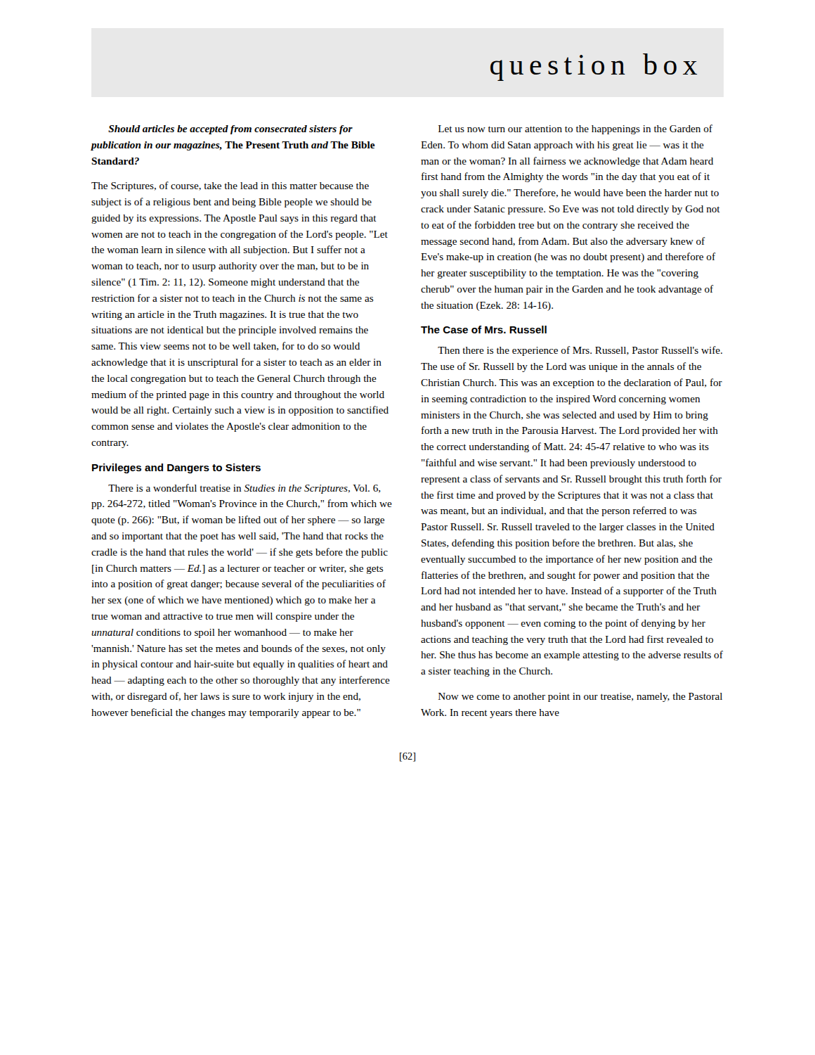question box
Should articles be accepted from consecrated sisters for publication in our magazines, The Present Truth and The Bible Standard?
The Scriptures, of course, take the lead in this matter because the subject is of a religious bent and being Bible people we should be guided by its expressions. The Apostle Paul says in this regard that women are not to teach in the congregation of the Lord's people. "Let the woman learn in silence with all subjection. But I suffer not a woman to teach, nor to usurp authority over the man, but to be in silence" (1 Tim. 2: 11, 12). Someone might understand that the restriction for a sister not to teach in the Church is not the same as writing an article in the Truth magazines. It is true that the two situations are not identical but the principle involved remains the same. This view seems not to be well taken, for to do so would acknowledge that it is unscriptural for a sister to teach as an elder in the local congregation but to teach the General Church through the medium of the printed page in this country and throughout the world would be all right. Certainly such a view is in opposition to sanctified common sense and violates the Apostle's clear admonition to the contrary.
Privileges and Dangers to Sisters
There is a wonderful treatise in Studies in the Scriptures, Vol. 6, pp. 264-272, titled "Woman's Province in the Church," from which we quote (p. 266): "But, if woman be lifted out of her sphere — so large and so important that the poet has well said, 'The hand that rocks the cradle is the hand that rules the world' — if she gets before the public [in Church matters — Ed.] as a lecturer or teacher or writer, she gets into a position of great danger; because several of the peculiarities of her sex (one of which we have mentioned) which go to make her a true woman and attractive to true men will conspire under the unnatural conditions to spoil her womanhood — to make her 'mannish.' Nature has set the metes and bounds of the sexes, not only in physical contour and hair-suite but equally in qualities of heart and head — adapting each to the other so thoroughly that any interference with, or disregard of, her laws is sure to work injury in the end, however beneficial the changes may temporarily appear to be."
Let us now turn our attention to the happenings in the Garden of Eden. To whom did Satan approach with his great lie — was it the man or the woman? In all fairness we acknowledge that Adam heard first hand from the Almighty the words "in the day that you eat of it you shall surely die." Therefore, he would have been the harder nut to crack under Satanic pressure. So Eve was not told directly by God not to eat of the forbidden tree but on the contrary she received the message second hand, from Adam. But also the adversary knew of Eve's make-up in creation (he was no doubt present) and therefore of her greater susceptibility to the temptation. He was the "covering cherub" over the human pair in the Garden and he took advantage of the situation (Ezek. 28: 14-16).
The Case of Mrs. Russell
Then there is the experience of Mrs. Russell, Pastor Russell's wife. The use of Sr. Russell by the Lord was unique in the annals of the Christian Church. This was an exception to the declaration of Paul, for in seeming contradiction to the inspired Word concerning women ministers in the Church, she was selected and used by Him to bring forth a new truth in the Parousia Harvest. The Lord provided her with the correct understanding of Matt. 24: 45-47 relative to who was its "faithful and wise servant." It had been previously understood to represent a class of servants and Sr. Russell brought this truth forth for the first time and proved by the Scriptures that it was not a class that was meant, but an individual, and that the person referred to was Pastor Russell. Sr. Russell traveled to the larger classes in the United States, defending this position before the brethren. But alas, she eventually succumbed to the importance of her new position and the flatteries of the brethren, and sought for power and position that the Lord had not intended her to have. Instead of a supporter of the Truth and her husband as "that servant," she became the Truth's and her husband's opponent — even coming to the point of denying by her actions and teaching the very truth that the Lord had first revealed to her. She thus has become an example attesting to the adverse results of a sister teaching in the Church.
Now we come to another point in our treatise, namely, the Pastoral Work. In recent years there have
[62]